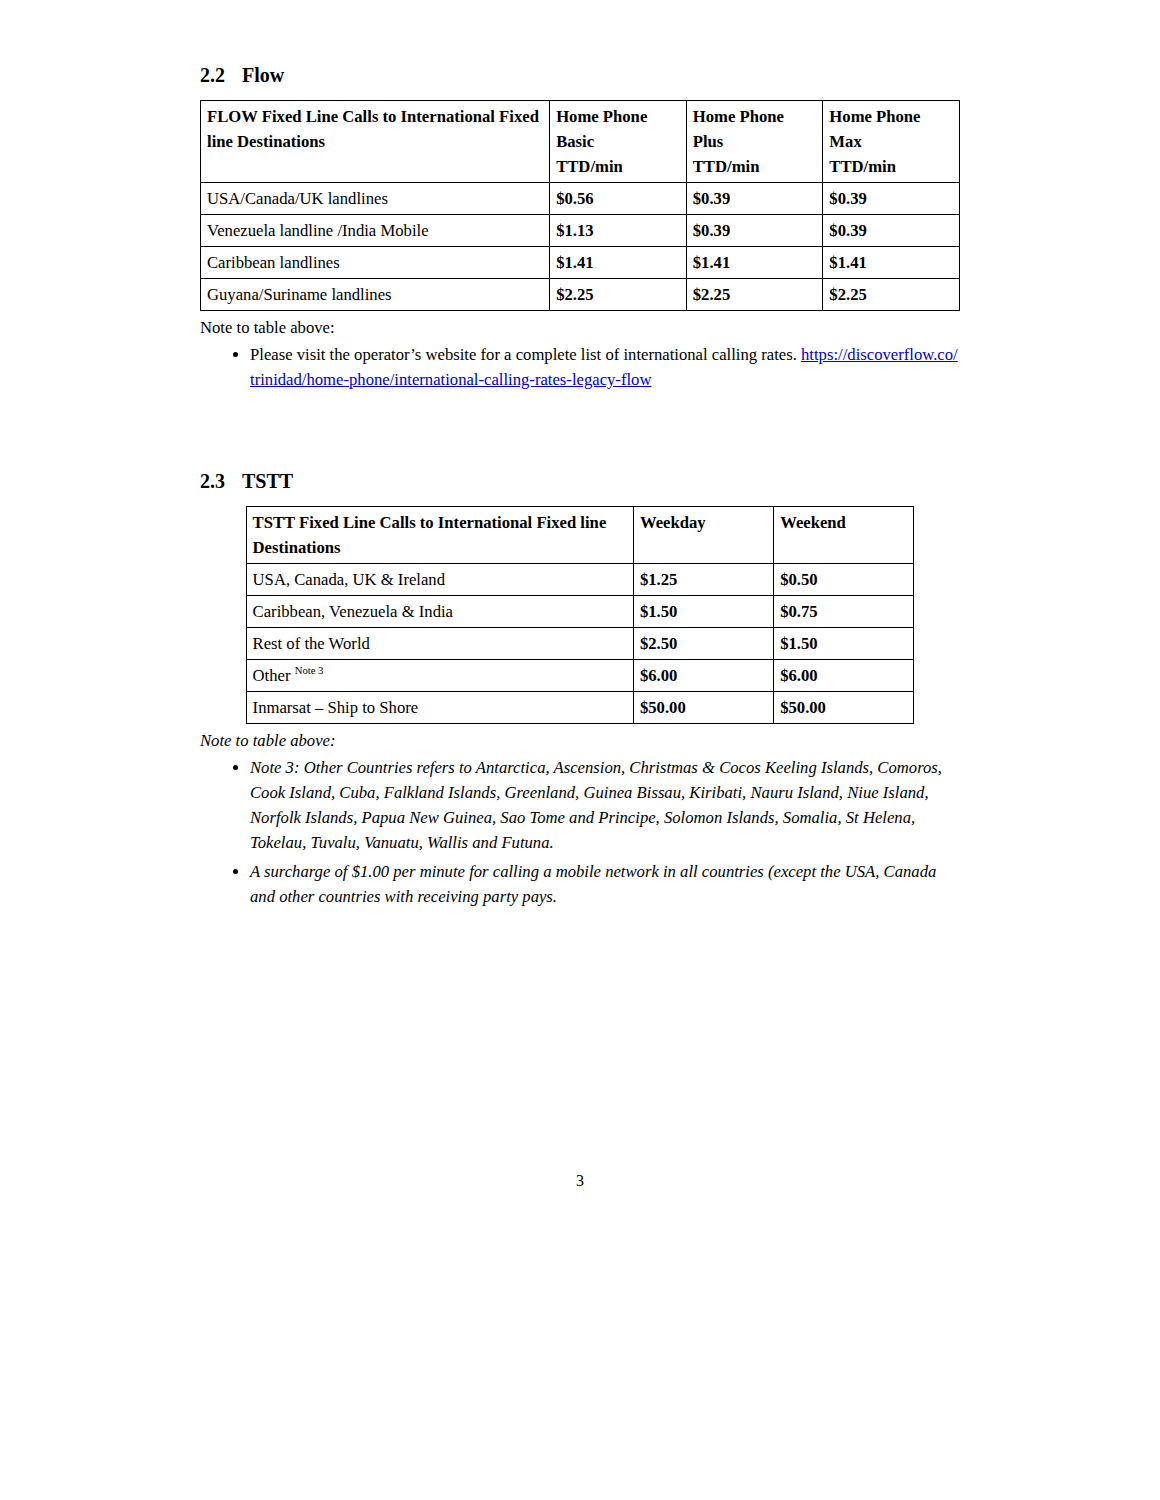2.2 Flow
| FLOW Fixed Line Calls to International Fixed line Destinations | Home Phone Basic TTD/min | Home Phone Plus TTD/min | Home Phone Max TTD/min |
| --- | --- | --- | --- |
| USA/Canada/UK landlines | $0.56 | $0.39 | $0.39 |
| Venezuela landline /India Mobile | $1.13 | $0.39 | $0.39 |
| Caribbean landlines | $1.41 | $1.41 | $1.41 |
| Guyana/Suriname landlines | $2.25 | $2.25 | $2.25 |
Note to table above:
Please visit the operator’s website for a complete list of international calling rates. https://discoverflow.co/trinidad/home-phone/international-calling-rates-legacy-flow
2.3 TSTT
| TSTT Fixed Line Calls to International Fixed line Destinations | Weekday | Weekend |
| --- | --- | --- |
| USA, Canada, UK & Ireland | $1.25 | $0.50 |
| Caribbean, Venezuela & India | $1.50 | $0.75 |
| Rest of the World | $2.50 | $1.50 |
| Other Note 3 | $6.00 | $6.00 |
| Inmarsat – Ship to Shore | $50.00 | $50.00 |
Note to table above:
Note 3: Other Countries refers to Antarctica, Ascension, Christmas & Cocos Keeling Islands, Comoros, Cook Island, Cuba, Falkland Islands, Greenland, Guinea Bissau, Kiribati, Nauru Island, Niue Island, Norfolk Islands, Papua New Guinea, Sao Tome and Principe, Solomon Islands, Somalia, St Helena, Tokelau, Tuvalu, Vanuatu, Wallis and Futuna.
A surcharge of $1.00 per minute for calling a mobile network in all countries (except the USA, Canada and other countries with receiving party pays.
3